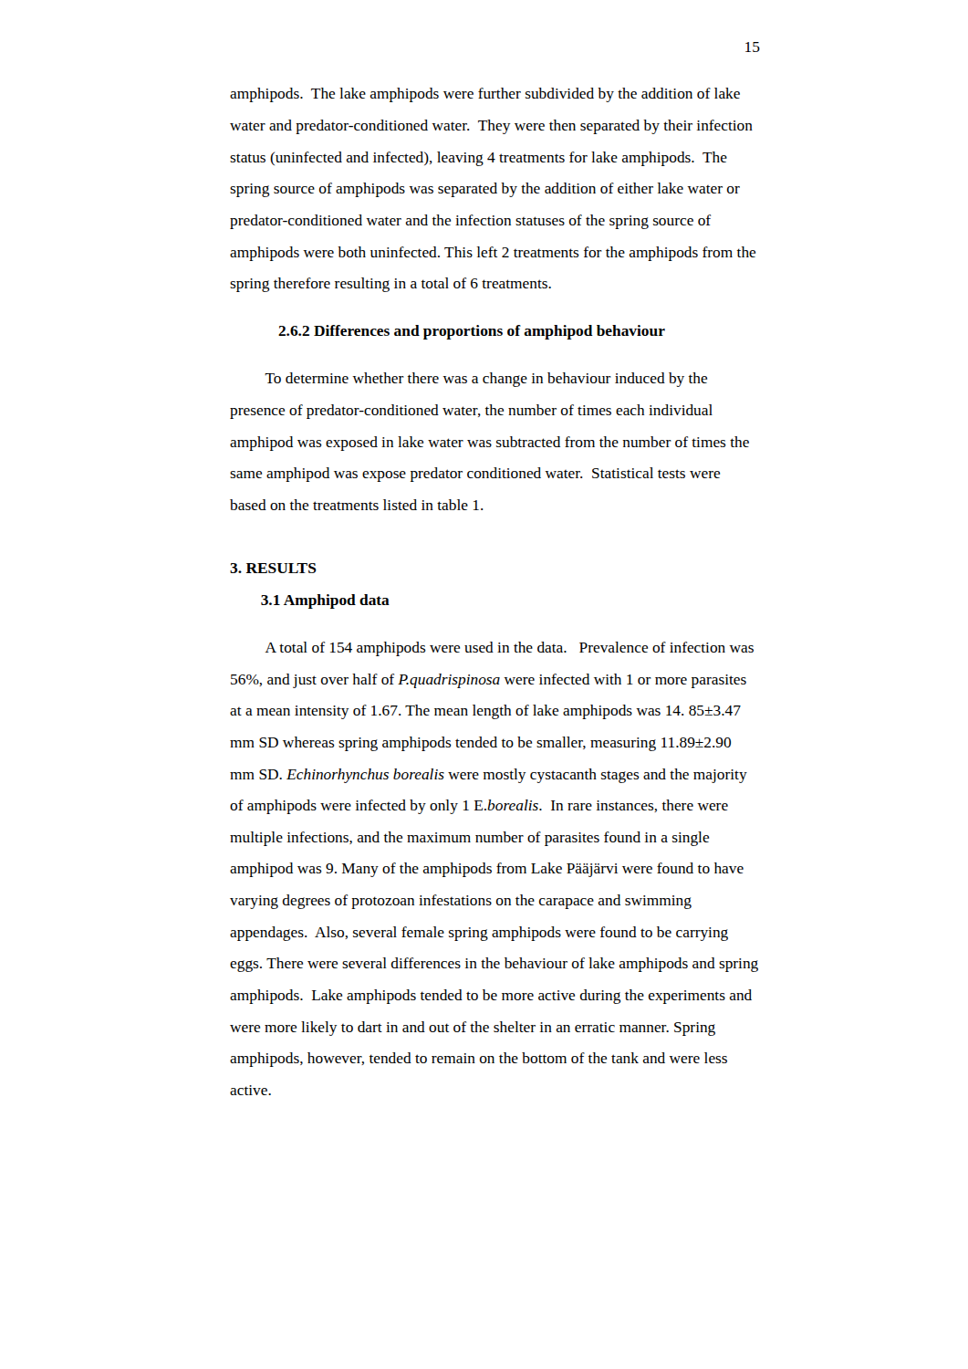15
amphipods. The lake amphipods were further subdivided by the addition of lake water and predator-conditioned water. They were then separated by their infection status (uninfected and infected), leaving 4 treatments for lake amphipods. The spring source of amphipods was separated by the addition of either lake water or predator-conditioned water and the infection statuses of the spring source of amphipods were both uninfected. This left 2 treatments for the amphipods from the spring therefore resulting in a total of 6 treatments.
2.6.2 Differences and proportions of amphipod behaviour
To determine whether there was a change in behaviour induced by the presence of predator-conditioned water, the number of times each individual amphipod was exposed in lake water was subtracted from the number of times the same amphipod was expose predator conditioned water. Statistical tests were based on the treatments listed in table 1.
3. RESULTS
3.1 Amphipod data
A total of 154 amphipods were used in the data. Prevalence of infection was 56%, and just over half of P.quadrispinosa were infected with 1 or more parasites at a mean intensity of 1.67. The mean length of lake amphipods was 14. 85±3.47 mm SD whereas spring amphipods tended to be smaller, measuring 11.89±2.90 mm SD. Echinorhynchus borealis were mostly cystacanth stages and the majority of amphipods were infected by only 1 E.borealis. In rare instances, there were multiple infections, and the maximum number of parasites found in a single amphipod was 9. Many of the amphipods from Lake Pääjärvi were found to have varying degrees of protozoan infestations on the carapace and swimming appendages. Also, several female spring amphipods were found to be carrying eggs. There were several differences in the behaviour of lake amphipods and spring amphipods. Lake amphipods tended to be more active during the experiments and were more likely to dart in and out of the shelter in an erratic manner. Spring amphipods, however, tended to remain on the bottom of the tank and were less active.